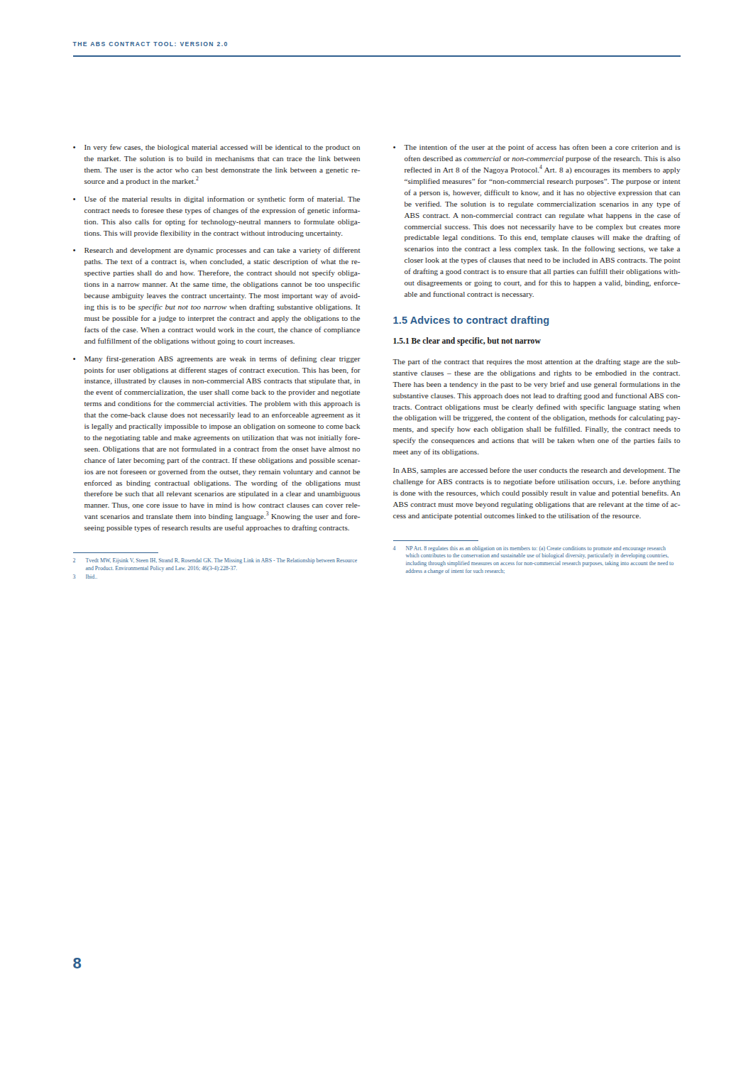The ABS Contract Tool: Version 2.0
In very few cases, the biological material accessed will be identical to the product on the market. The solution is to build in mechanisms that can trace the link between them. The user is the actor who can best demonstrate the link between a genetic resource and a product in the market.2
Use of the material results in digital information or synthetic form of material. The contract needs to foresee these types of changes of the expression of genetic information. This also calls for opting for technology-neutral manners to formulate obligations. This will provide flexibility in the contract without introducing uncertainty.
Research and development are dynamic processes and can take a variety of different paths. The text of a contract is, when concluded, a static description of what the respective parties shall do and how. Therefore, the contract should not specify obligations in a narrow manner. At the same time, the obligations cannot be too unspecific because ambiguity leaves the contract uncertainty. The most important way of avoiding this is to be specific but not too narrow when drafting substantive obligations. It must be possible for a judge to interpret the contract and apply the obligations to the facts of the case. When a contract would work in the court, the chance of compliance and fulfillment of the obligations without going to court increases.
Many first-generation ABS agreements are weak in terms of defining clear trigger points for user obligations at different stages of contract execution. This has been, for instance, illustrated by clauses in non-commercial ABS contracts that stipulate that, in the event of commercialization, the user shall come back to the provider and negotiate terms and conditions for the commercial activities. The problem with this approach is that the come-back clause does not necessarily lead to an enforceable agreement as it is legally and practically impossible to impose an obligation on someone to come back to the negotiating table and make agreements on utilization that was not initially foreseen. Obligations that are not formulated in a contract from the onset have almost no chance of later becoming part of the contract. If these obligations and possible scenarios are not foreseen or governed from the outset, they remain voluntary and cannot be enforced as binding contractual obligations. The wording of the obligations must therefore be such that all relevant scenarios are stipulated in a clear and unambiguous manner. Thus, one core issue to have in mind is how contract clauses can cover relevant scenarios and translate them into binding language.3 Knowing the user and foreseeing possible types of research results are useful approaches to drafting contracts.
2
Tvedt MW, Eijsink V, Steen IH, Strand R, Rosendal GK. The Missing Link in ABS - The Relationship between Resource and Product. Environmental Policy and Law. 2016; 46(3-4):228-37.
3
Ibid..
The intention of the user at the point of access has often been a core criterion and is often described as commercial or non-commercial purpose of the research. This is also reflected in Art 8 of the Nagoya Protocol.4 Art. 8 a) encourages its members to apply “simplified measures” for “non-commercial research purposes”. The purpose or intent of a person is, however, difficult to know, and it has no objective expression that can be verified. The solution is to regulate commercialization scenarios in any type of ABS contract. A non-commercial contract can regulate what happens in the case of commercial success. This does not necessarily have to be complex but creates more predictable legal conditions. To this end, template clauses will make the drafting of scenarios into the contract a less complex task. In the following sections, we take a closer look at the types of clauses that need to be included in ABS contracts. The point of drafting a good contract is to ensure that all parties can fulfill their obligations without disagreements or going to court, and for this to happen a valid, binding, enforceable and functional contract is necessary.
1.5 Advices to contract drafting
1.5.1 Be clear and specific, but not narrow
The part of the contract that requires the most attention at the drafting stage are the substantive clauses – these are the obligations and rights to be embodied in the contract. There has been a tendency in the past to be very brief and use general formulations in the substantive clauses. This approach does not lead to drafting good and functional ABS contracts. Contract obligations must be clearly defined with specific language stating when the obligation will be triggered, the content of the obligation, methods for calculating payments, and specify how each obligation shall be fulfilled. Finally, the contract needs to specify the consequences and actions that will be taken when one of the parties fails to meet any of its obligations.
In ABS, samples are accessed before the user conducts the research and development. The challenge for ABS contracts is to negotiate before utilisation occurs, i.e. before anything is done with the resources, which could possibly result in value and potential benefits. An ABS contract must move beyond regulating obligations that are relevant at the time of access and anticipate potential outcomes linked to the utilisation of the resource.
4
NP Art. 8 regulates this as an obligation on its members to: (a) Create conditions to promote and encourage research which contributes to the conservation and sustainable use of biological diversity, particularly in developing countries, including through simplified measures on access for non-commercial research purposes, taking into account the need to address a change of intent for such research;
8